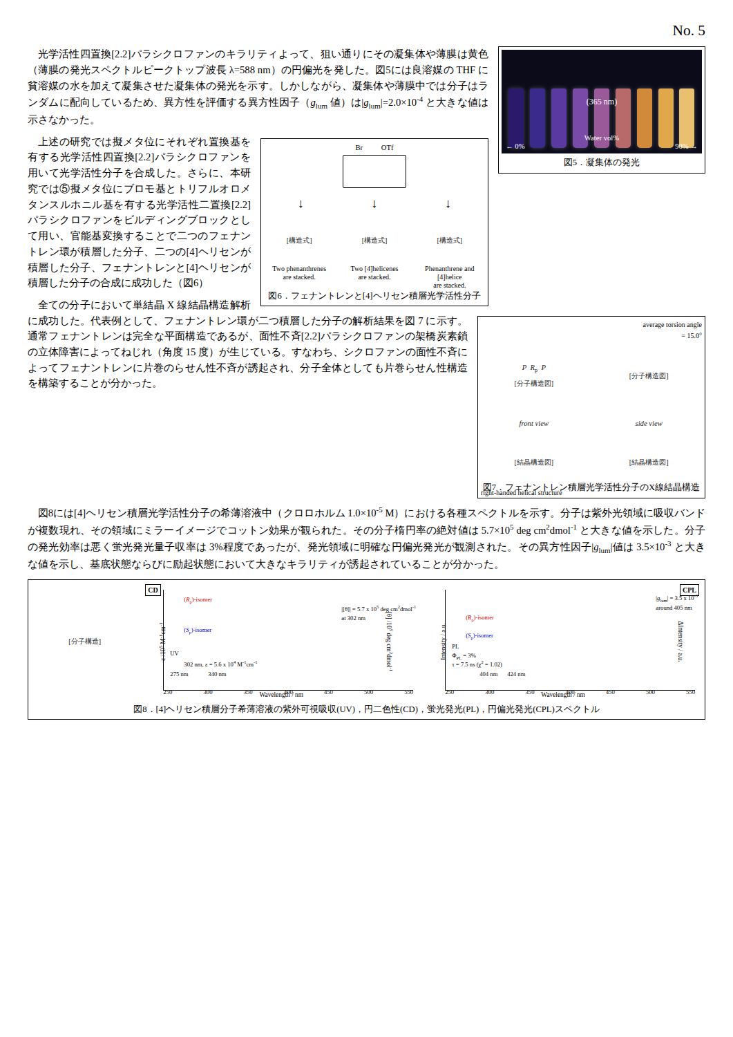No. 5
(365 nm)
Water vol%
← 0%
90% →
図5．凝集体の発光
光学活性四置換[2.2]パラシクロファンのキラリティよって、狙い通りにその凝集体や薄膜は黄色（薄膜の発光スペクトルピークトップ波長 λ=588 nm）の円偏光を発した。図5には良溶媒の THF に貧溶媒の水を加えて凝集させた凝集体の発光を示す。しかしながら、凝集体や薄膜中では分子はランダムに配向しているため、異方性を評価する異方性因子（glum 値）は|glum|=2.0×10-4 と大きな値は示さなかった。
Br OTf
↓↓↓
[構造式]
Two phenanthrenes
are stacked.
[構造式]
Two [4]helicenes
are stacked.
[構造式]
Phenanthrene and [4]helice
are stacked.
図6．フェナントレンと[4]ヘリセン積層光学活性分子
上述の研究では擬メタ位にそれぞれ置換基を有する光学活性四置換[2.2]パラシクロファンを用いて光学活性分子を合成した。さらに、本研究では⑤擬メタ位にブロモ基とトリフルオロメタンスルホニル基を有する光学活性二置換[2.2]パラシクロファンをビルディングブロックとして用い、官能基変換することで二つのフェナントレン環が積層した分子、二つの[4]ヘリセンが積層した分子、フェナントレンと[4]ヘリセンが積層した分子の合成に成功した（図6）
average torsion angle
= 15.0°
P Rp P
[分子構造図]
[分子構造図]
front view
side view
[結晶構造図]
[結晶構造図]
right-handed helical structure
図7．フェナントレン積層光学活性分子のX線結晶構造
全ての分子において単結晶 X 線結晶構造解析に成功した。代表例として、フェナントレン環が二つ積層した分子の解析結果を図 7 に示す。通常フェナントレンは完全な平面構造であるが、面性不斉[2.2]パラシクロファンの架橋炭素鎖の立体障害によってねじれ（角度 15 度）が生じている。すなわち、シクロファンの面性不斉によってフェナントレンに片巻のらせん性不斉が誘起され、分子全体としても片巻らせん性構造を構築することが分かった。
図8には[4]ヘリセン積層光学活性分子の希薄溶液中（クロロホルム 1.0×10-5 M）における各種スペクトルを示す。分子は紫外光領域に吸収バンドが複数現れ、その領域にミラーイメージでコットン効果が観られた。その分子楕円率の絶対値は 5.7×105 deg cm2dmol-1 と大きな値を示した。分子の発光効率は悪く蛍光発光量子収率は 3%程度であったが、発光領域に明確な円偏光発光が観測された。その異方性因子|glum|値は 3.5×10-3 と大きな値を示し、基底状態ならびに励起状態において大きなキラリティが誘起されていることが分かった。
[分子構造]
CD
ε /105 M-1cm-1
[θ] /105 deg cm2dmol-1
(Rp)-isomer
(Sp)-isomer
|[θ]| = 5.7 x 105 deg cm2dmol-1
at 302 nm
UV
302 nm, ε = 5.6 x 104 M-1cm-1
275 nm
340 nm
250300350400450500550
Wavelength / nm
CPL
Intensity / a.u.
ΔIntensity / a.u.
|glum| = 3.5 x 10-3
around 405 nm
(Rp)-isomer
(Sp)-isomer
PL
ΦPL = 3%
τ = 7.5 ns (χ2 = 1.02)
404 nm
424 nm
250300350400450500550
Wavelength / nm
図8．[4]ヘリセン積層分子希薄溶液の紫外可視吸収(UV)，円二色性(CD)，蛍光発光(PL)，円偏光発光(CPL)スペクトル